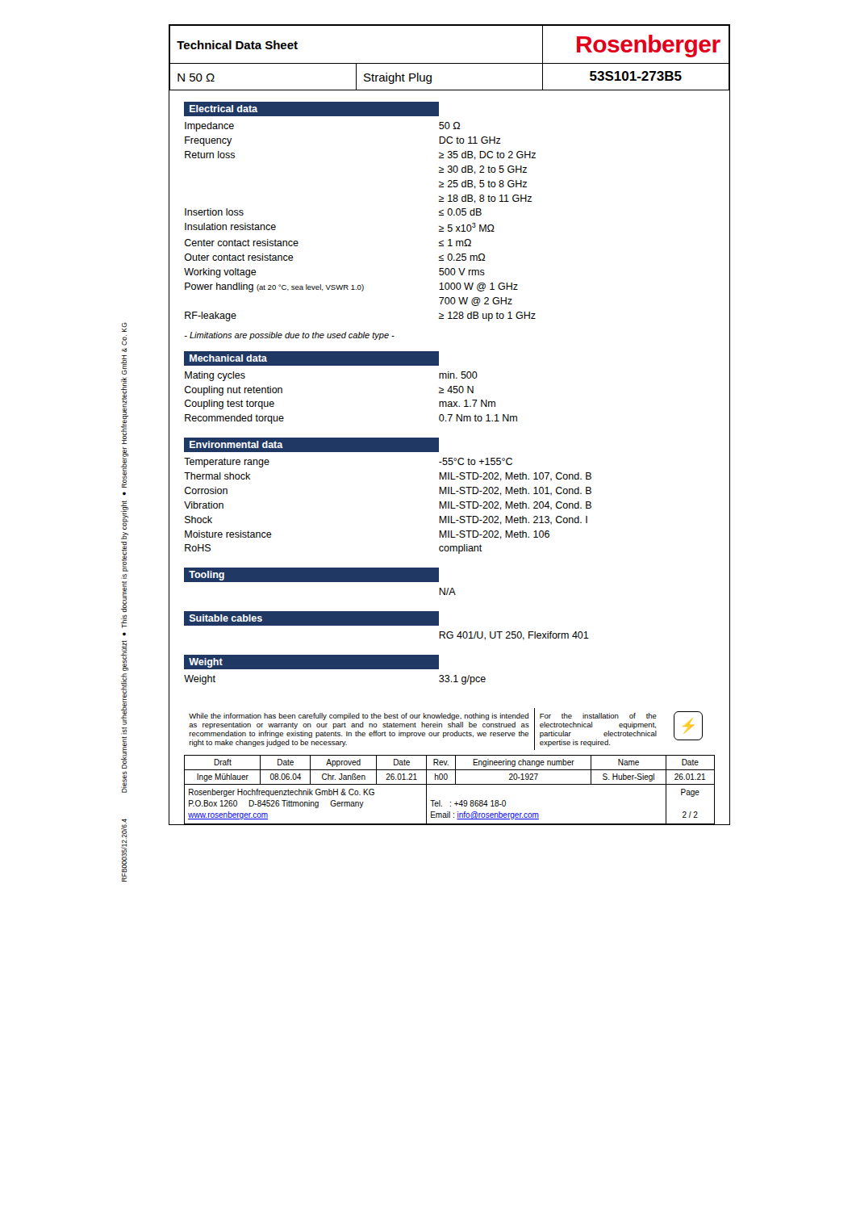Dieses Dokument ist urheberrechtlich geschützt ● This document is protected by copyright ● Rosenberger Hochfrequenztechnik GmbH & Co. KG
RFB00035/12.20/6.4
| Technical Data Sheet | Rosenberger |
| N 50 Ω | Straight Plug | 53S101-273B5 |
Electrical data
| Impedance | 50 Ω |
| Frequency | DC to 11 GHz |
| Return loss | ≥ 35 dB, DC to 2 GHz |
| | ≥ 30 dB, 2 to 5 GHz |
| | ≥ 25 dB, 5 to 8 GHz |
| | ≥ 18 dB, 8 to 11 GHz |
| Insertion loss | ≤ 0.05 dB |
| Insulation resistance | ≥ 5 x10 3 MΩ |
| Center contact resistance | ≤ 1 mΩ |
| Outer contact resistance | ≤ 0.25 mΩ |
| Working voltage | 500 V rms |
| Power handling (at 20 °C, sea level, VSWR 1.0) | 1000 W @ 1 GHz |
| | 700 W @ 2 GHz |
| RF-leakage | ≥ 128 dB up to 1 GHz |
- Limitations are possible due to the used cable type -
Mechanical data
| Mating cycles | min. 500 |
| Coupling nut retention | ≥ 450 N |
| Coupling test torque | max. 1.7 Nm |
| Recommended torque | 0.7 Nm to 1.1 Nm |
Environmental data
| Temperature range | -55°C to +155°C |
| Thermal shock | MIL-STD-202, Meth. 107, Cond. B |
| Corrosion | MIL-STD-202, Meth. 101, Cond. B |
| Vibration | MIL-STD-202, Meth. 204, Cond. B |
| Shock | MIL-STD-202, Meth. 213, Cond. I |
| Moisture resistance | MIL-STD-202, Meth. 106 |
| RoHS | compliant |
Tooling
| | N/A |
Suitable cables
| | RG 401/U, UT 250, Flexiform 401 |
Weight
| Weight | 33.1 g/pce |
| While the information has been carefully compiled to the best of our knowledge, nothing is intended as representation or warranty on our part and no statement herein shall be construed as recommendation to infringe existing patents. In the effort to improve our products, we reserve the right to make changes judged to be necessary. | For the installation of the electrotechnical equipment, particular electrotechnical expertise is required. | |
| Draft | Date | Approved | Date | Rev. | Engineering change number | Name | Date |
| --- | --- | --- | --- | --- | --- | --- | --- |
| Inge Mühlauer | 08.06.04 | Chr. Janßen | 26.01.21 | h00 | 20-1927 | S. Huber-Siegl | 26.01.21 |
| Rosenberger Hochfrequenztechnik GmbH & Co. KG P.O.Box 1260 D-84526 Tittmoning Germany www.rosenberger.com | Tel. : +49 8684 18-0 Email : info@rosenberger.com | Page 2 / 2 |